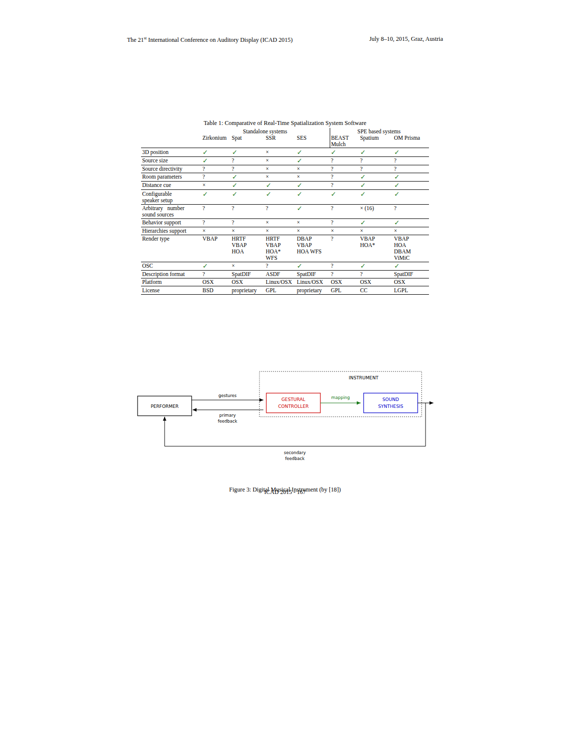The 21st International Conference on Auditory Display (ICAD 2015)
July 8–10, 2015, Graz, Austria
Table 1: Comparative of Real-Time Spatialization System Software
| | Standalone systems | SPE based systems |
| | Zirkonium | Spat | SSR | SES | BEAST Mulch | Spatium | OM Prisma |
| 3D position | ✓ | ✓ | × | ✓ | ✓ | ✓ | ✓ |
| Source size | ✓ | ? | × | ✓ | ? | ? | ? |
| Source directivity | ? | ? | × | × | ? | ? | ? |
| Room parameters | ? | ✓ | × | × | ? | ✓ | ✓ |
| Distance cue | × | ✓ | ✓ | ✓ | ? | ✓ | ✓ |
| Configurable speaker setup | ✓ | ✓ | ✓ | ✓ | ✓ | ✓ | ✓ |
| Arbitrary number sound sources | ? | ? | ? | ✓ | ? | × (16) | ? |
| Behavior support | ? | ? | × | × | ? | ✓ | ✓ |
| Hierarchies support | × | × | × | × | × | × | × |
| Render type | VBAP | HRTF VBAP HOA | HRTF VBAP HOA* WFS | DBAP VBAP HOA WFS | ? | VBAP HOA* | VBAP HOA DBAM ViMiC |
| OSC | ✓ | × | ? | ✓ | ? | ✓ | ✓ |
| Description format | ? | SpatDIF | ASDF | SpatDIF | ? | ? | SpatDIF |
| Platform | OSX | OSX | Linux/OSX | Linux/OSX | OSX | OSX | OSX |
| License | BSD | proprietary | GPL | proprietary | GPL | CC | LGPL |
INSTRUMENT PERFORMER GESTURAL CONTROLLER SOUND SYNTHESIS gestures primary feedback mapping secondary feedback
Figure 3: Digital Musical Instrument (by [18])
ICAD 2015 - 167